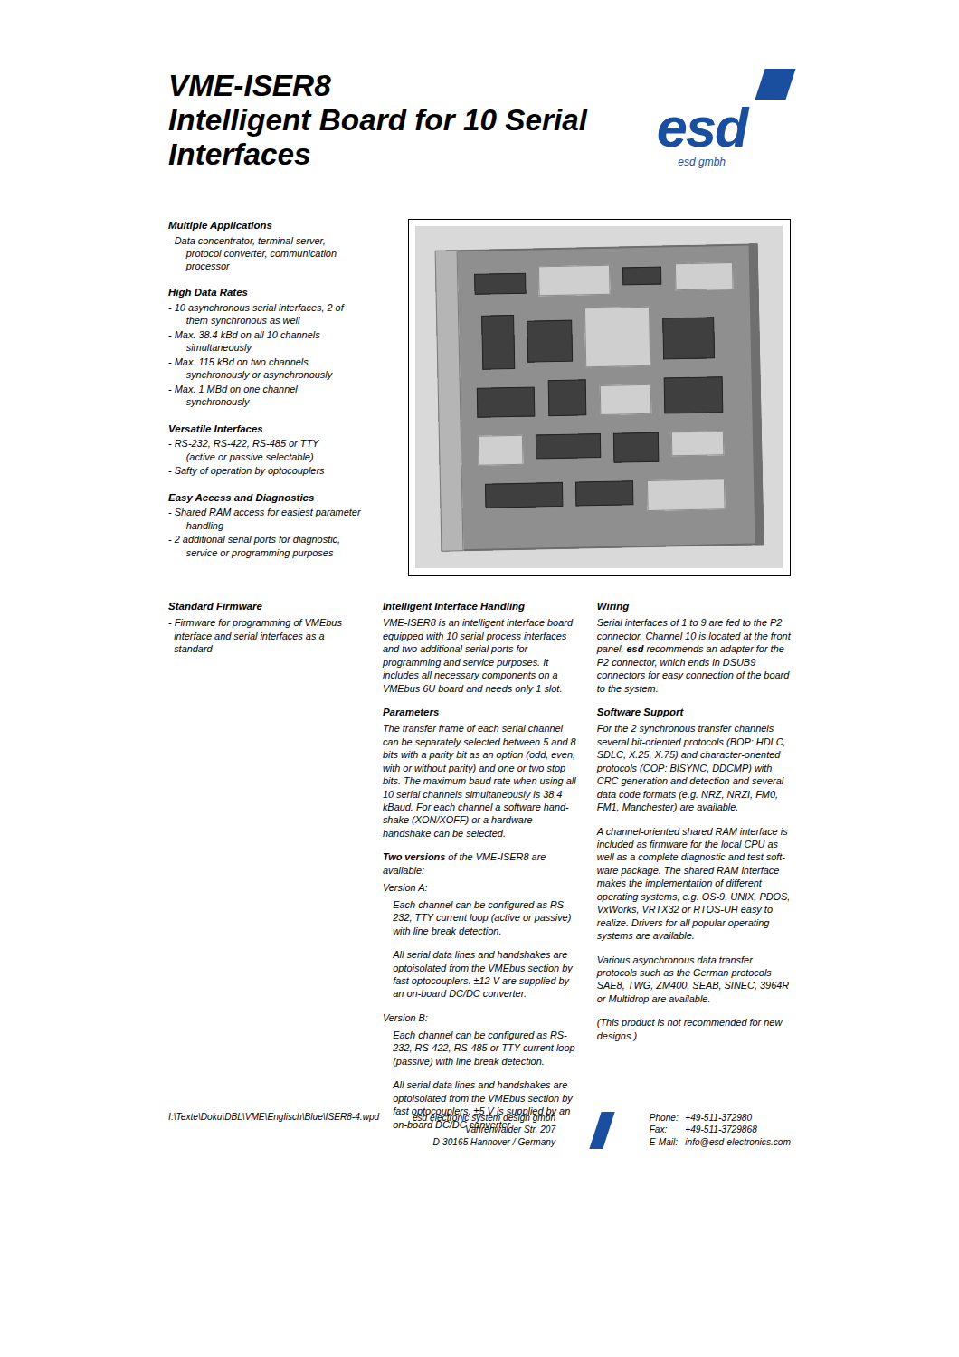esd
esd gmbh
VME-ISER8
Intelligent Board for 10 Serial Interfaces
Multiple Applications
Data concentrator, terminal server,protocol converter, communication processor
High Data Rates
10 asynchronous serial interfaces, 2 ofthem synchronous as well
Max. 38.4 kBd on all 10 channelssimultaneously
Max. 115 kBd on two channelssynchronously or asynchronously
Max. 1 MBd on one channelsynchronously
Versatile Interfaces
RS-232, RS-422, RS-485 or TTY(active or passive selectable)
Safty of operation by optocouplers
Easy Access and Diagnostics
Shared RAM access for easiest parameterhandling
2 additional serial ports for diagnostic,service or programming purposes
Standard Firmware
- Firmware for programming of VMEbus
interface and serial interfaces as a
standard
Intelligent Interface Handling
VME-ISER8 is an intelligent interface board equipped with 10 serial process interfaces and two additional serial ports for programming and service purposes. It includes all necessary components on a VMEbus 6U board and needs only 1 slot.
Parameters
The transfer frame of each serial channel can be separately selected between 5 and 8 bits with a parity bit as an option (odd, even, with or without parity) and one or two stop bits. The maximum baud rate when using all 10 serial channels simultaneously is 38.4 kBaud. For each channel a software hand-shake (XON/XOFF) or a hardware handshake can be selected.
Two versions of the VME-ISER8 are available:
Version A:
Each channel can be configured as RS-232, TTY current loop (active or passive) with line break detection.
All serial data lines and handshakes are optoisolated from the VMEbus section by fast optocouplers. ±12 V are supplied by an on-board DC/DC converter.
Version B:
Each channel can be configured as RS-232, RS-422, RS-485 or TTY current loop (passive) with line break detection.
All serial data lines and handshakes are optoisolated from the VMEbus section by fast optocouplers. ±5 V is supplied by an on-board DC/DC converter.
Wiring
Serial interfaces of 1 to 9 are fed to the P2 connector. Channel 10 is located at the front panel. esd recommends an adapter for the P2 connector, which ends in DSUB9 connectors for easy connection of the board to the system.
Software Support
For the 2 synchronous transfer channels several bit-oriented protocols (BOP: HDLC, SDLC, X.25, X.75) and character-oriented protocols (COP: BISYNC, DDCMP) with CRC generation and detection and several data code formats (e.g. NRZ, NRZI, FM0, FM1, Manchester) are available.
A channel-oriented shared RAM interface is included as firmware for the local CPU as well as a complete diagnostic and test soft-ware package. The shared RAM interface makes the implementation of different operating systems, e.g. OS-9, UNIX, PDOS, VxWorks, VRTX32 or RTOS-UH easy to realize. Drivers for all popular operating systems are available.
Various asynchronous data transfer protocols such as the German protocols SAE8, TWG, ZM400, SEAB, SINEC, 3964R or Multidrop are available.
(This product is not recommended for new designs.)
I:\Texte\Doku\DBL\VME\Englisch\Blue\ISER8-4.wpd
esd electronic system design gmbh
Vahrenwalder Str. 207
D-30165 Hannover / Germany
| Phone: | +49-511-372980 |
| Fax: | +49-511-3729868 |
| E-Mail: | info@esd-electronics.com |